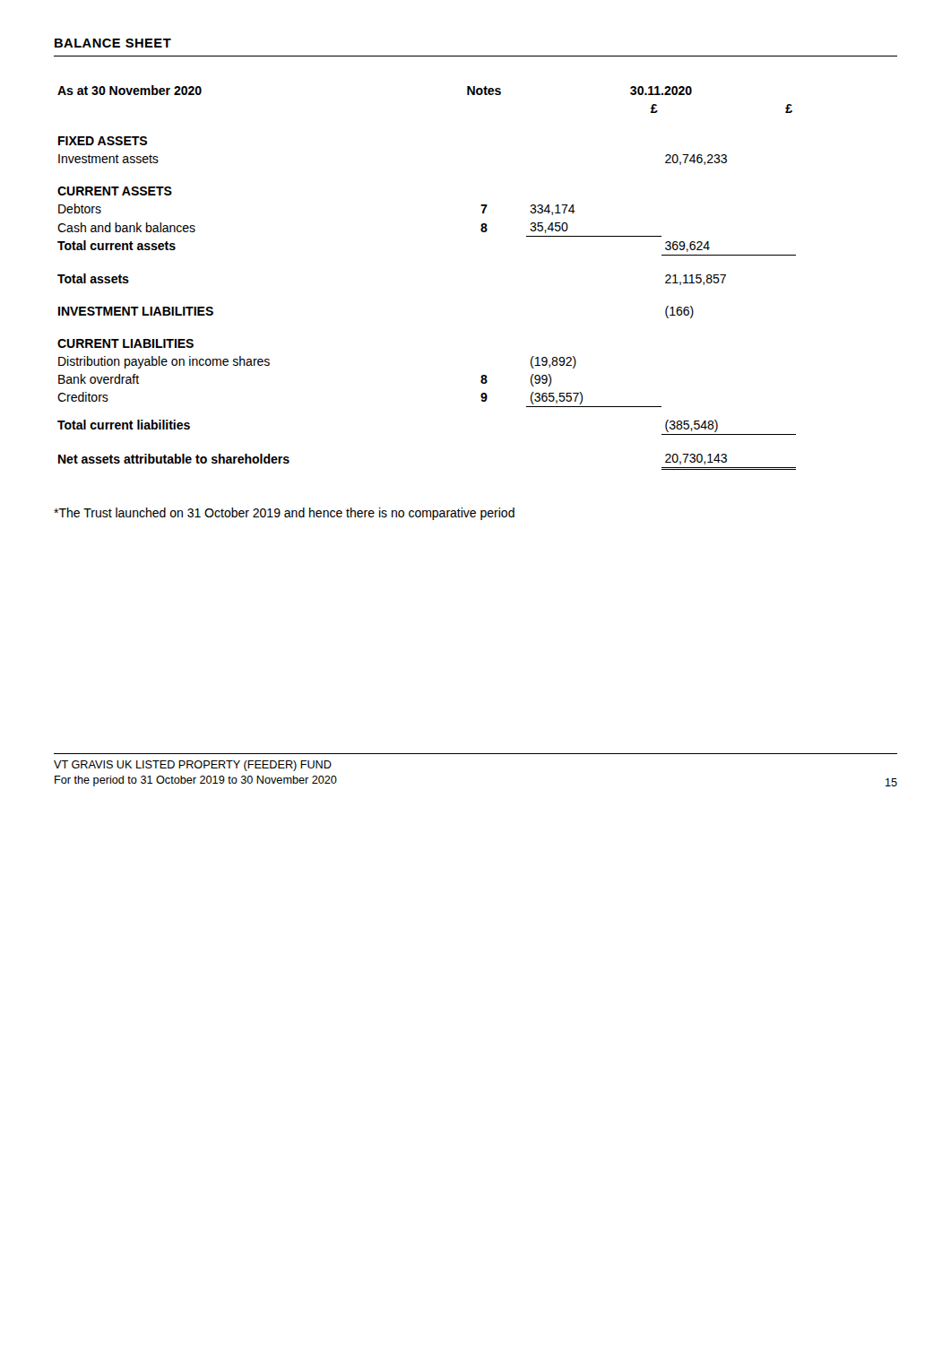BALANCE SHEET
| As at 30 November 2020 | Notes | 30.11.2020 | |
| | | £ | £ | |
| FIXED ASSETS | | | | |
| Investment assets | | | 20,746,233 | |
| CURRENT ASSETS | | | | |
| Debtors | 7 | 334,174 | | |
| Cash and bank balances | 8 | 35,450 | | |
| Total current assets | | | 369,624 | |
| Total assets | | | 21,115,857 | |
| INVESTMENT LIABILITIES | | | (166) | |
| CURRENT LIABILITIES | | | | |
| Distribution payable on income shares | | (19,892) | | |
| Bank overdraft | 8 | (99) | | |
| Creditors | 9 | (365,557) | | |
| Total current liabilities | | | (385,548) | |
| Net assets attributable to shareholders | | | 20,730,143 | |
*The Trust launched on 31 October 2019 and hence there is no comparative period
VT GRAVIS UK LISTED PROPERTY (FEEDER) FUND
For the period to 31 October 2019 to 30 November 2020
15